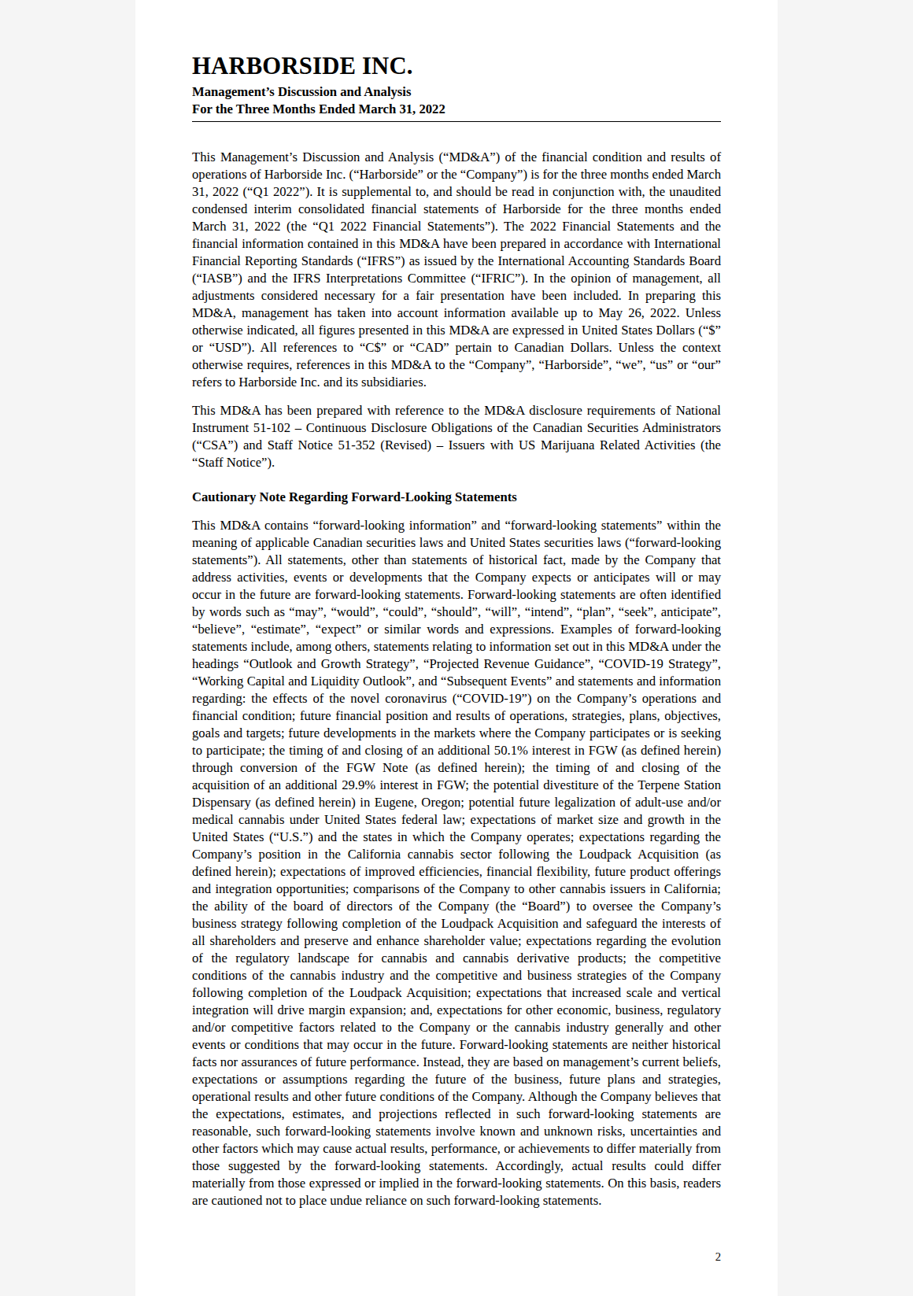HARBORSIDE INC.
Management’s Discussion and Analysis
For the Three Months Ended March 31, 2022
This Management’s Discussion and Analysis (“MD&A”) of the financial condition and results of operations of Harborside Inc. (“Harborside” or the “Company”) is for the three months ended March 31, 2022 (“Q1 2022”). It is supplemental to, and should be read in conjunction with, the unaudited condensed interim consolidated financial statements of Harborside for the three months ended March 31, 2022 (the “Q1 2022 Financial Statements”). The 2022 Financial Statements and the financial information contained in this MD&A have been prepared in accordance with International Financial Reporting Standards (“IFRS”) as issued by the International Accounting Standards Board (“IASB”) and the IFRS Interpretations Committee (“IFRIC”). In the opinion of management, all adjustments considered necessary for a fair presentation have been included. In preparing this MD&A, management has taken into account information available up to May 26, 2022. Unless otherwise indicated, all figures presented in this MD&A are expressed in United States Dollars (“$” or “USD”). All references to “C$” or “CAD” pertain to Canadian Dollars. Unless the context otherwise requires, references in this MD&A to the “Company”, “Harborside”, “we”, “us” or “our” refers to Harborside Inc. and its subsidiaries.
This MD&A has been prepared with reference to the MD&A disclosure requirements of National Instrument 51-102 – Continuous Disclosure Obligations of the Canadian Securities Administrators (“CSA”) and Staff Notice 51-352 (Revised) – Issuers with US Marijuana Related Activities (the “Staff Notice”).
Cautionary Note Regarding Forward-Looking Statements
This MD&A contains “forward-looking information” and “forward-looking statements” within the meaning of applicable Canadian securities laws and United States securities laws (“forward-looking statements”). All statements, other than statements of historical fact, made by the Company that address activities, events or developments that the Company expects or anticipates will or may occur in the future are forward-looking statements. Forward-looking statements are often identified by words such as “may”, “would”, “could”, “should”, “will”, “intend”, “plan”, “seek”, anticipate”, “believe”, “estimate”, “expect” or similar words and expressions. Examples of forward-looking statements include, among others, statements relating to information set out in this MD&A under the headings “Outlook and Growth Strategy”, “Projected Revenue Guidance”, “COVID-19 Strategy”, “Working Capital and Liquidity Outlook”, and “Subsequent Events” and statements and information regarding: the effects of the novel coronavirus (“COVID-19”) on the Company’s operations and financial condition; future financial position and results of operations, strategies, plans, objectives, goals and targets; future developments in the markets where the Company participates or is seeking to participate; the timing of and closing of an additional 50.1% interest in FGW (as defined herein) through conversion of the FGW Note (as defined herein); the timing of and closing of the acquisition of an additional 29.9% interest in FGW; the potential divestiture of the Terpene Station Dispensary (as defined herein) in Eugene, Oregon; potential future legalization of adult-use and/or medical cannabis under United States federal law; expectations of market size and growth in the United States (“U.S.”) and the states in which the Company operates; expectations regarding the Company’s position in the California cannabis sector following the Loudpack Acquisition (as defined herein); expectations of improved efficiencies, financial flexibility, future product offerings and integration opportunities; comparisons of the Company to other cannabis issuers in California; the ability of the board of directors of the Company (the “Board”) to oversee the Company’s business strategy following completion of the Loudpack Acquisition and safeguard the interests of all shareholders and preserve and enhance shareholder value; expectations regarding the evolution of the regulatory landscape for cannabis and cannabis derivative products; the competitive conditions of the cannabis industry and the competitive and business strategies of the Company following completion of the Loudpack Acquisition; expectations that increased scale and vertical integration will drive margin expansion; and, expectations for other economic, business, regulatory and/or competitive factors related to the Company or the cannabis industry generally and other events or conditions that may occur in the future. Forward-looking statements are neither historical facts nor assurances of future performance. Instead, they are based on management’s current beliefs, expectations or assumptions regarding the future of the business, future plans and strategies, operational results and other future conditions of the Company. Although the Company believes that the expectations, estimates, and projections reflected in such forward-looking statements are reasonable, such forward-looking statements involve known and unknown risks, uncertainties and other factors which may cause actual results, performance, or achievements to differ materially from those suggested by the forward-looking statements. Accordingly, actual results could differ materially from those expressed or implied in the forward-looking statements. On this basis, readers are cautioned not to place undue reliance on such forward-looking statements.
2